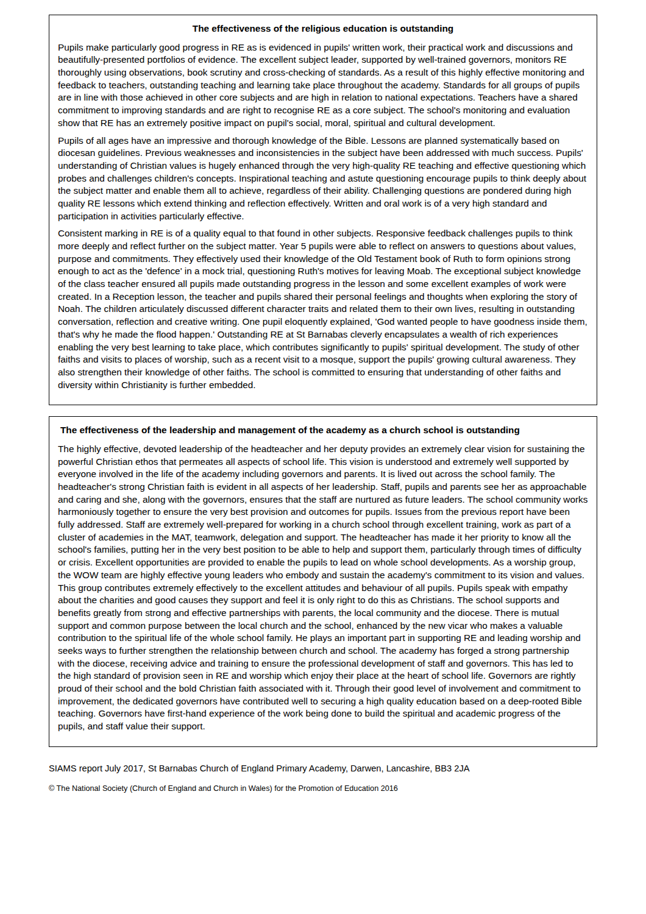The effectiveness of the religious education is outstanding
Pupils make particularly good progress in RE as is evidenced in pupils' written work, their practical work and discussions and beautifully-presented portfolios of evidence. The excellent subject leader, supported by well-trained governors, monitors RE thoroughly using observations, book scrutiny and cross-checking of standards. As a result of this highly effective monitoring and feedback to teachers, outstanding teaching and learning take place throughout the academy. Standards for all groups of pupils are in line with those achieved in other core subjects and are high in relation to national expectations. Teachers have a shared commitment to improving standards and are right to recognise RE as a core subject. The school's monitoring and evaluation show that RE has an extremely positive impact on pupil's social, moral, spiritual and cultural development.
Pupils of all ages have an impressive and thorough knowledge of the Bible. Lessons are planned systematically based on diocesan guidelines. Previous weaknesses and inconsistencies in the subject have been addressed with much success. Pupils' understanding of Christian values is hugely enhanced through the very high-quality RE teaching and effective questioning which probes and challenges children's concepts. Inspirational teaching and astute questioning encourage pupils to think deeply about the subject matter and enable them all to achieve, regardless of their ability. Challenging questions are pondered during high quality RE lessons which extend thinking and reflection effectively. Written and oral work is of a very high standard and participation in activities particularly effective.
Consistent marking in RE is of a quality equal to that found in other subjects. Responsive feedback challenges pupils to think more deeply and reflect further on the subject matter. Year 5 pupils were able to reflect on answers to questions about values, purpose and commitments. They effectively used their knowledge of the Old Testament book of Ruth to form opinions strong enough to act as the 'defence' in a mock trial, questioning Ruth's motives for leaving Moab. The exceptional subject knowledge of the class teacher ensured all pupils made outstanding progress in the lesson and some excellent examples of work were created. In a Reception lesson, the teacher and pupils shared their personal feelings and thoughts when exploring the story of Noah. The children articulately discussed different character traits and related them to their own lives, resulting in outstanding conversation, reflection and creative writing. One pupil eloquently explained, 'God wanted people to have goodness inside them, that's why he made the flood happen.' Outstanding RE at St Barnabas cleverly encapsulates a wealth of rich experiences enabling the very best learning to take place, which contributes significantly to pupils' spiritual development. The study of other faiths and visits to places of worship, such as a recent visit to a mosque, support the pupils' growing cultural awareness. They also strengthen their knowledge of other faiths. The school is committed to ensuring that understanding of other faiths and diversity within Christianity is further embedded.
The effectiveness of the leadership and management of the academy as a church school is outstanding
The highly effective, devoted leadership of the headteacher and her deputy provides an extremely clear vision for sustaining the powerful Christian ethos that permeates all aspects of school life. This vision is understood and extremely well supported by everyone involved in the life of the academy including governors and parents. It is lived out across the school family. The headteacher's strong Christian faith is evident in all aspects of her leadership. Staff, pupils and parents see her as approachable and caring and she, along with the governors, ensures that the staff are nurtured as future leaders. The school community works harmoniously together to ensure the very best provision and outcomes for pupils. Issues from the previous report have been fully addressed. Staff are extremely well-prepared for working in a church school through excellent training, work as part of a cluster of academies in the MAT, teamwork, delegation and support. The headteacher has made it her priority to know all the school's families, putting her in the very best position to be able to help and support them, particularly through times of difficulty or crisis. Excellent opportunities are provided to enable the pupils to lead on whole school developments. As a worship group, the WOW team are highly effective young leaders who embody and sustain the academy's commitment to its vision and values. This group contributes extremely effectively to the excellent attitudes and behaviour of all pupils. Pupils speak with empathy about the charities and good causes they support and feel it is only right to do this as Christians. The school supports and benefits greatly from strong and effective partnerships with parents, the local community and the diocese. There is mutual support and common purpose between the local church and the school, enhanced by the new vicar who makes a valuable contribution to the spiritual life of the whole school family. He plays an important part in supporting RE and leading worship and seeks ways to further strengthen the relationship between church and school. The academy has forged a strong partnership with the diocese, receiving advice and training to ensure the professional development of staff and governors. This has led to the high standard of provision seen in RE and worship which enjoy their place at the heart of school life. Governors are rightly proud of their school and the bold Christian faith associated with it. Through their good level of involvement and commitment to improvement, the dedicated governors have contributed well to securing a high quality education based on a deep-rooted Bible teaching. Governors have first-hand experience of the work being done to build the spiritual and academic progress of the pupils, and staff value their support.
SIAMS report July 2017, St Barnabas Church of England Primary Academy, Darwen, Lancashire, BB3 2JA
© The National Society (Church of England and Church in Wales) for the Promotion of Education 2016